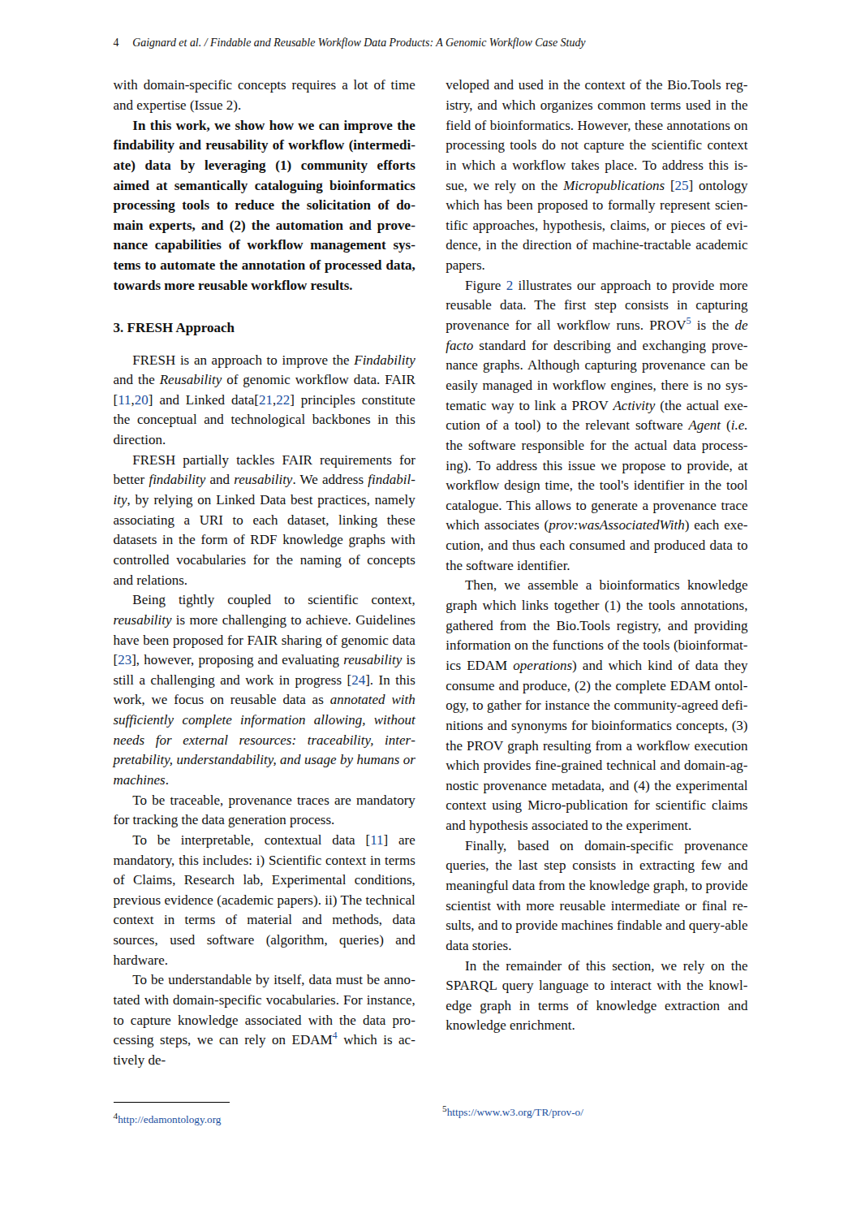4 Gaignard et al. / Findable and Reusable Workflow Data Products: A Genomic Workflow Case Study
with domain-specific concepts requires a lot of time and expertise (Issue 2).
In this work, we show how we can improve the findability and reusability of workflow (intermediate) data by leveraging (1) community efforts aimed at semantically cataloguing bioinformatics processing tools to reduce the solicitation of domain experts, and (2) the automation and provenance capabilities of workflow management systems to automate the annotation of processed data, towards more reusable workflow results.
3. FRESH Approach
FRESH is an approach to improve the Findability and the Reusability of genomic workflow data. FAIR [11,20] and Linked data[21,22] principles constitute the conceptual and technological backbones in this direction.
FRESH partially tackles FAIR requirements for better findability and reusability. We address findability, by relying on Linked Data best practices, namely associating a URI to each dataset, linking these datasets in the form of RDF knowledge graphs with controlled vocabularies for the naming of concepts and relations.
Being tightly coupled to scientific context, reusability is more challenging to achieve. Guidelines have been proposed for FAIR sharing of genomic data [23], however, proposing and evaluating reusability is still a challenging and work in progress [24]. In this work, we focus on reusable data as annotated with sufficiently complete information allowing, without needs for external resources: traceability, interpretability, understandability, and usage by humans or machines.
To be traceable, provenance traces are mandatory for tracking the data generation process.
To be interpretable, contextual data [11] are mandatory, this includes: i) Scientific context in terms of Claims, Research lab, Experimental conditions, previous evidence (academic papers). ii) The technical context in terms of material and methods, data sources, used software (algorithm, queries) and hardware.
To be understandable by itself, data must be annotated with domain-specific vocabularies. For instance, to capture knowledge associated with the data processing steps, we can rely on EDAM4 which is actively de-
veloped and used in the context of the Bio.Tools registry, and which organizes common terms used in the field of bioinformatics. However, these annotations on processing tools do not capture the scientific context in which a workflow takes place. To address this issue, we rely on the Micropublications [25] ontology which has been proposed to formally represent scientific approaches, hypothesis, claims, or pieces of evidence, in the direction of machine-tractable academic papers.
Figure 2 illustrates our approach to provide more reusable data. The first step consists in capturing provenance for all workflow runs. PROV5 is the de facto standard for describing and exchanging provenance graphs. Although capturing provenance can be easily managed in workflow engines, there is no systematic way to link a PROV Activity (the actual execution of a tool) to the relevant software Agent (i.e. the software responsible for the actual data processing). To address this issue we propose to provide, at workflow design time, the tool's identifier in the tool catalogue. This allows to generate a provenance trace which associates (prov:wasAssociatedWith) each execution, and thus each consumed and produced data to the software identifier.
Then, we assemble a bioinformatics knowledge graph which links together (1) the tools annotations, gathered from the Bio.Tools registry, and providing information on the functions of the tools (bioinformatics EDAM operations) and which kind of data they consume and produce, (2) the complete EDAM ontology, to gather for instance the community-agreed definitions and synonyms for bioinformatics concepts, (3) the PROV graph resulting from a workflow execution which provides fine-grained technical and domain-agnostic provenance metadata, and (4) the experimental context using Micro-publication for scientific claims and hypothesis associated to the experiment.
Finally, based on domain-specific provenance queries, the last step consists in extracting few and meaningful data from the knowledge graph, to provide scientist with more reusable intermediate or final results, and to provide machines findable and query-able data stories.
In the remainder of this section, we rely on the SPARQL query language to interact with the knowledge graph in terms of knowledge extraction and knowledge enrichment.
4 http://edamontology.org
5 https://www.w3.org/TR/prov-o/